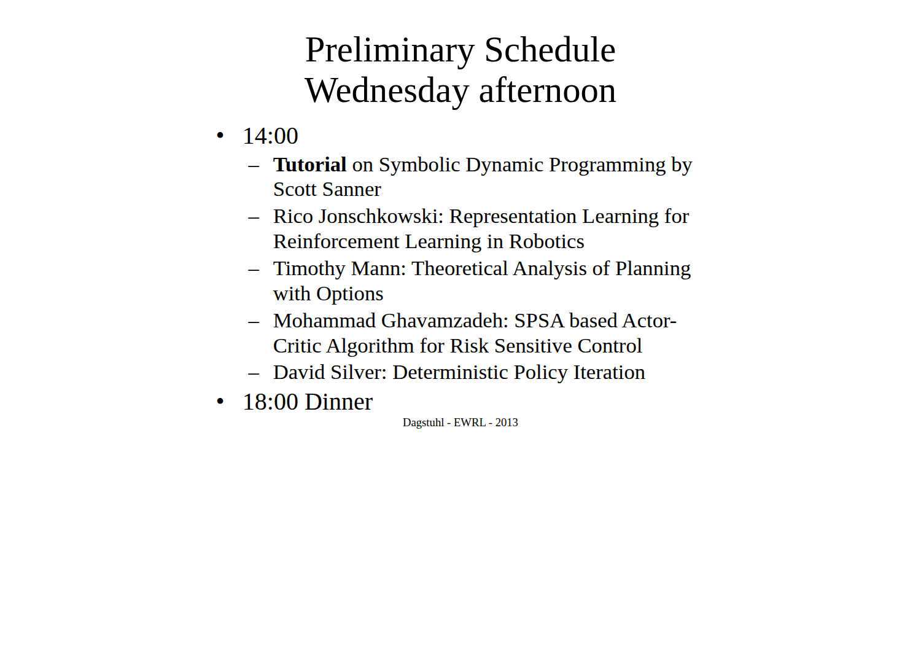Preliminary Schedule
Wednesday afternoon
•14:00
–Tutorial on Symbolic Dynamic Programming by Scott Sanner
–Rico Jonschkowski: Representation Learning for Reinforcement Learning in Robotics
–Timothy Mann: Theoretical Analysis of Planning with Options
–Mohammad Ghavamzadeh: SPSA based Actor-Critic Algorithm for Risk Sensitive Control
–David Silver: Deterministic Policy Iteration
•18:00 Dinner
Dagstuhl - EWRL - 2013